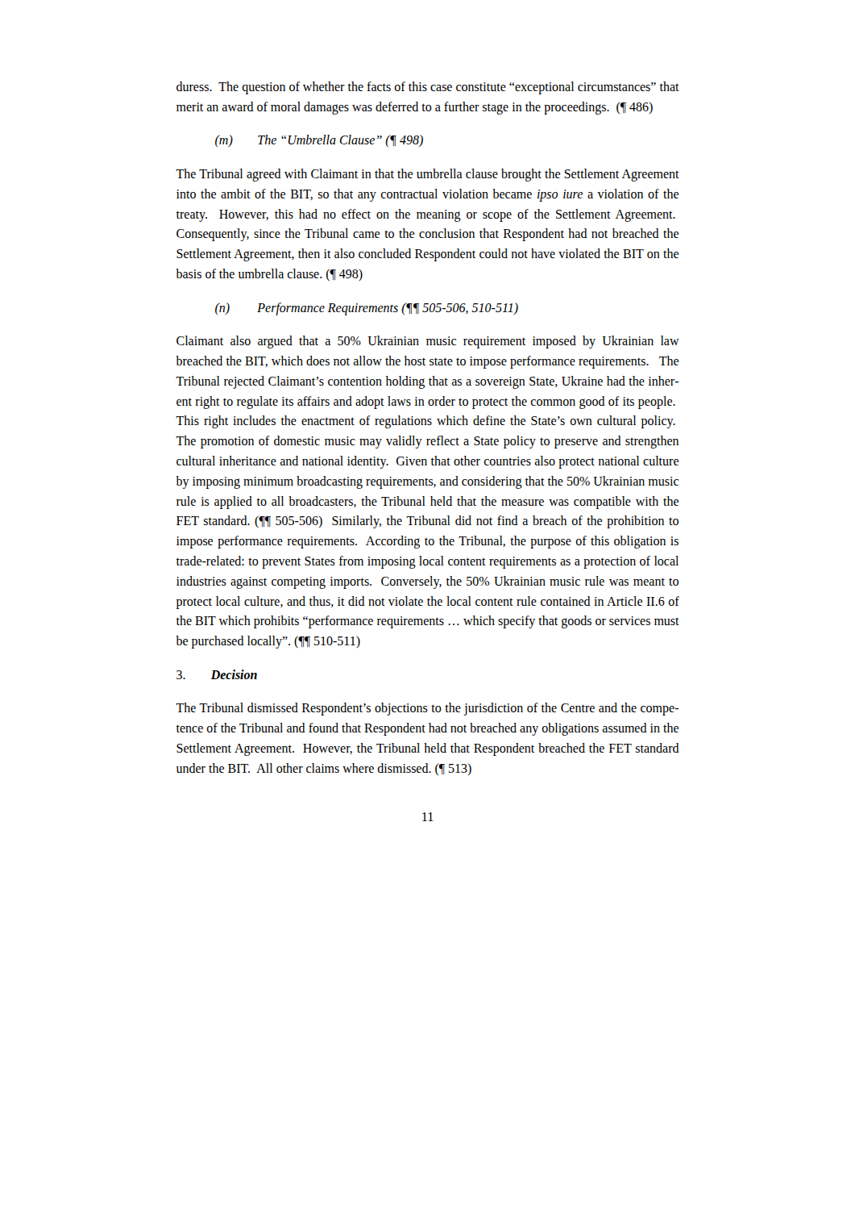duress. The question of whether the facts of this case constitute “exceptional circumstances” that merit an award of moral damages was deferred to a further stage in the proceedings. (¶ 486)
(m) The “Umbrella Clause” (¶ 498)
The Tribunal agreed with Claimant in that the umbrella clause brought the Settlement Agreement into the ambit of the BIT, so that any contractual violation became ipso iure a violation of the treaty. However, this had no effect on the meaning or scope of the Settlement Agreement. Consequently, since the Tribunal came to the conclusion that Respondent had not breached the Settlement Agreement, then it also concluded Respondent could not have violated the BIT on the basis of the umbrella clause. (¶ 498)
(n) Performance Requirements (¶¶ 505-506, 510-511)
Claimant also argued that a 50% Ukrainian music requirement imposed by Ukrainian law breached the BIT, which does not allow the host state to impose performance requirements. The Tribunal rejected Claimant’s contention holding that as a sovereign State, Ukraine had the inherent right to regulate its affairs and adopt laws in order to protect the common good of its people. This right includes the enactment of regulations which define the State’s own cultural policy. The promotion of domestic music may validly reflect a State policy to preserve and strengthen cultural inheritance and national identity. Given that other countries also protect national culture by imposing minimum broadcasting requirements, and considering that the 50% Ukrainian music rule is applied to all broadcasters, the Tribunal held that the measure was compatible with the FET standard. (¶¶ 505-506) Similarly, the Tribunal did not find a breach of the prohibition to impose performance requirements. According to the Tribunal, the purpose of this obligation is trade-related: to prevent States from imposing local content requirements as a protection of local industries against competing imports. Conversely, the 50% Ukrainian music rule was meant to protect local culture, and thus, it did not violate the local content rule contained in Article II.6 of the BIT which prohibits “performance requirements … which specify that goods or services must be purchased locally”. (¶¶ 510-511)
3. Decision
The Tribunal dismissed Respondent’s objections to the jurisdiction of the Centre and the competence of the Tribunal and found that Respondent had not breached any obligations assumed in the Settlement Agreement. However, the Tribunal held that Respondent breached the FET standard under the BIT. All other claims where dismissed. (¶ 513)
11